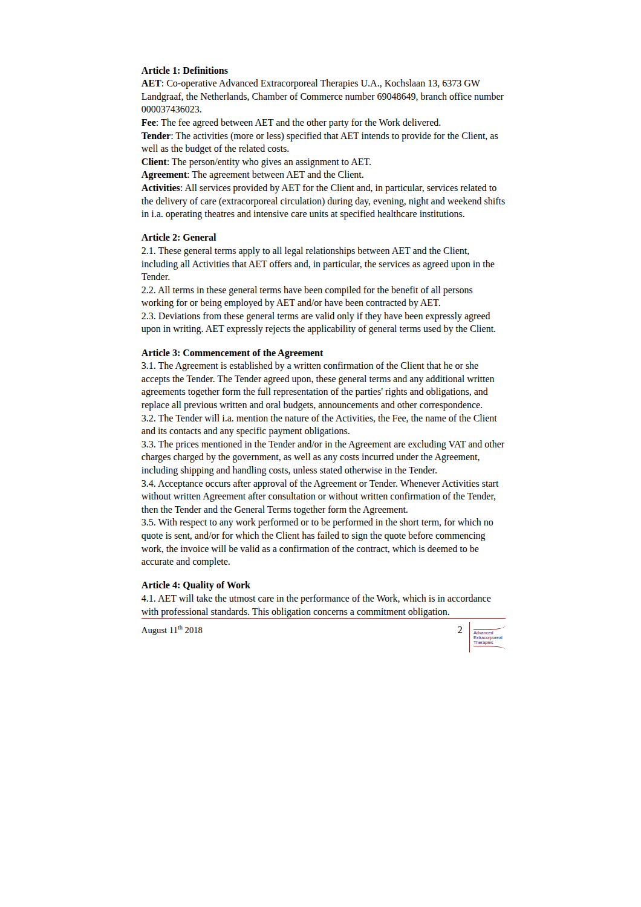Article 1: Definitions
AET: Co-operative Advanced Extracorporeal Therapies U.A., Kochslaan 13, 6373 GW Landgraaf, the Netherlands, Chamber of Commerce number 69048649, branch office number 000037436023.
Fee: The fee agreed between AET and the other party for the Work delivered.
Tender: The activities (more or less) specified that AET intends to provide for the Client, as well as the budget of the related costs.
Client: The person/entity who gives an assignment to AET.
Agreement: The agreement between AET and the Client.
Activities: All services provided by AET for the Client and, in particular, services related to the delivery of care (extracorporeal circulation) during day, evening, night and weekend shifts in i.a. operating theatres and intensive care units at specified healthcare institutions.
Article 2: General
2.1. These general terms apply to all legal relationships between AET and the Client, including all Activities that AET offers and, in particular, the services as agreed upon in the Tender.
2.2. All terms in these general terms have been compiled for the benefit of all persons working for or being employed by AET and/or have been contracted by AET.
2.3. Deviations from these general terms are valid only if they have been expressly agreed upon in writing. AET expressly rejects the applicability of general terms used by the Client.
Article 3: Commencement of the Agreement
3.1. The Agreement is established by a written confirmation of the Client that he or she accepts the Tender. The Tender agreed upon, these general terms and any additional written agreements together form the full representation of the parties' rights and obligations, and replace all previous written and oral budgets, announcements and other correspondence.
3.2. The Tender will i.a. mention the nature of the Activities, the Fee, the name of the Client and its contacts and any specific payment obligations.
3.3. The prices mentioned in the Tender and/or in the Agreement are excluding VAT and other charges charged by the government, as well as any costs incurred under the Agreement, including shipping and handling costs, unless stated otherwise in the Tender.
3.4. Acceptance occurs after approval of the Agreement or Tender. Whenever Activities start without written Agreement after consultation or without written confirmation of the Tender, then the Tender and the General Terms together form the Agreement.
3.5. With respect to any work performed or to be performed in the short term, for which no quote is sent, and/or for which the Client has failed to sign the quote before commencing work, the invoice will be valid as a confirmation of the contract, which is deemed to be accurate and complete.
Article 4: Quality of Work
4.1. AET will take the utmost care in the performance of the Work, which is in accordance with professional standards. This obligation concerns a commitment obligation.
August 11th 2018
2
Advanced Extracorporeal Therapies